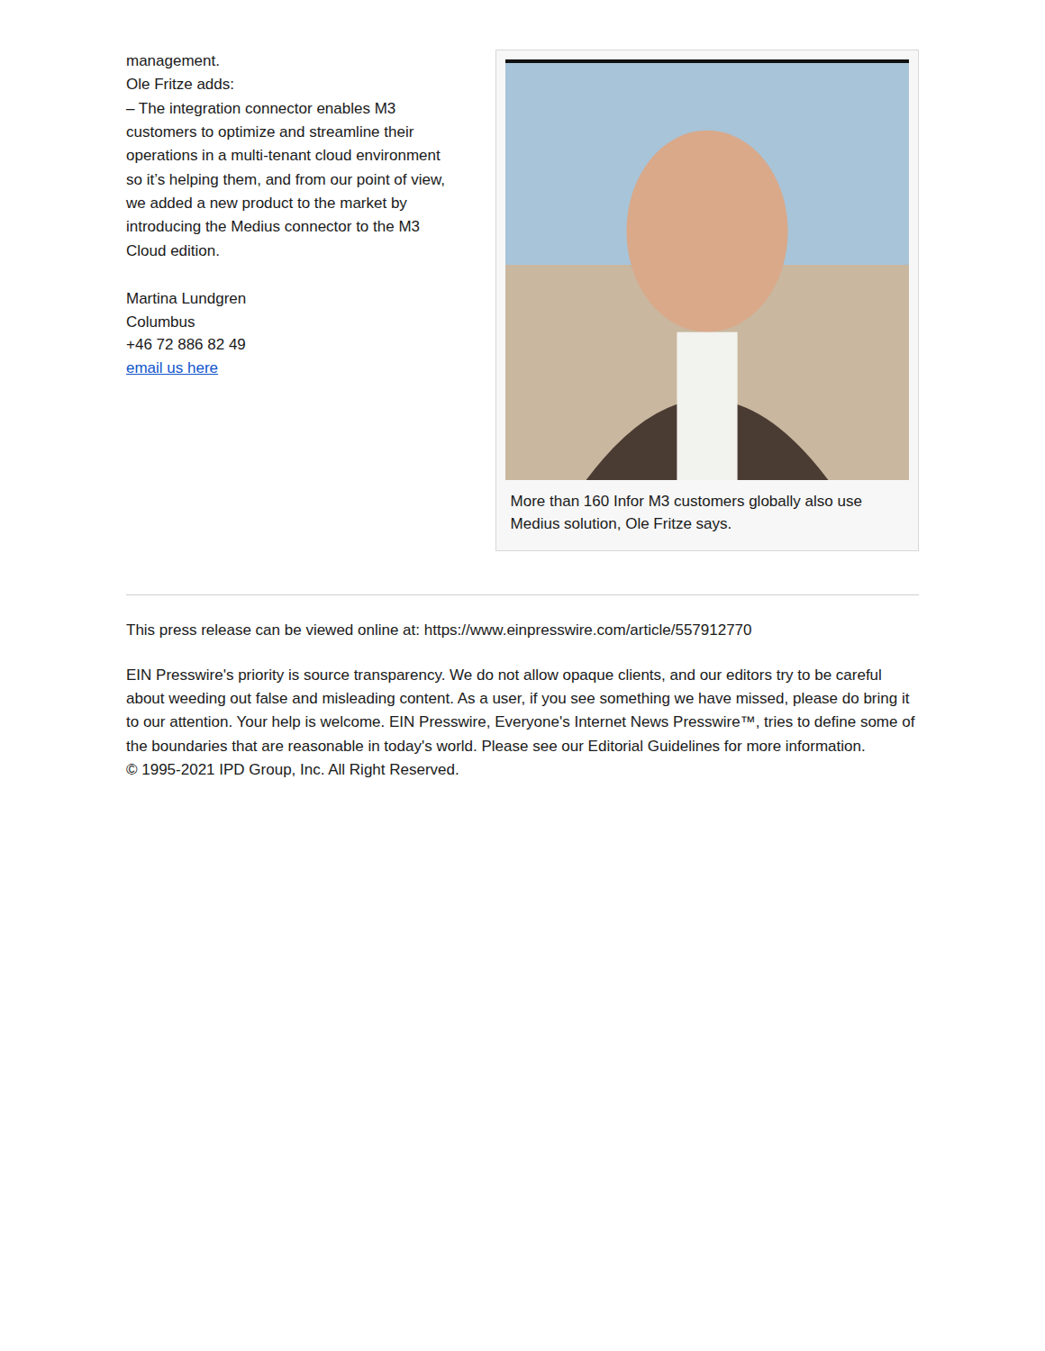management.
Ole Fritze adds:
– The integration connector enables M3 customers to optimize and streamline their operations in a multi-tenant cloud environment so it’s helping them, and from our point of view, we added a new product to the market by introducing the Medius connector to the M3 Cloud edition.
Martina Lundgren
Columbus
+46 72 886 82 49
email us here
More than 160 Infor M3 customers globally also use Medius solution, Ole Fritze says.
This press release can be viewed online at: https://www.einpresswire.com/article/557912770
EIN Presswire's priority is source transparency. We do not allow opaque clients, and our editors try to be careful about weeding out false and misleading content. As a user, if you see something we have missed, please do bring it to our attention. Your help is welcome. EIN Presswire, Everyone's Internet News Presswire™, tries to define some of the boundaries that are reasonable in today's world. Please see our Editorial Guidelines for more information.
© 1995-2021 IPD Group, Inc. All Right Reserved.